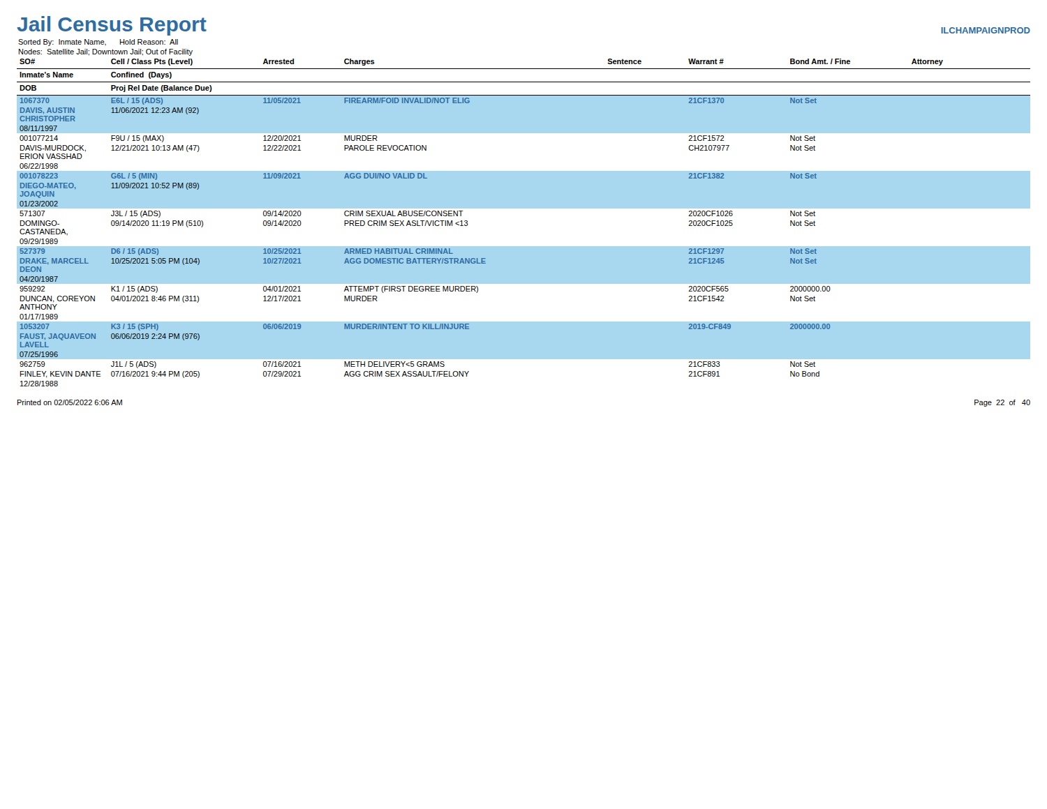ILCHAMPAIGNPROD
Jail Census Report
Sorted By: Inmate Name, Hold Reason: All
Nodes: Satellite Jail; Downtown Jail; Out of Facility
| SO# | Cell / Class Pts (Level) | Arrested | Charges | Sentence | Warrant # | Bond Amt. / Fine | Attorney |
| --- | --- | --- | --- | --- | --- | --- | --- |
| Inmate's Name | Confined (Days) | | | | | | |
| DOB | Proj Rel Date (Balance Due) | | | | | | |
| 1067370 | E6L / 15 (ADS) | 11/05/2021 | FIREARM/FOID INVALID/NOT ELIG | | 21CF1370 | Not Set | |
| DAVIS, AUSTIN CHRISTOPHER | 11/06/2021 12:23 AM (92) | | | | | | |
| 08/11/1997 | | | | | | | |
| 001077214 | F9U / 15 (MAX) | 12/20/2021 | MURDER | | 21CF1572 | Not Set | |
| DAVIS-MURDOCK, ERION VASSHAD | 12/21/2021 10:13 AM (47) | 12/22/2021 | PAROLE REVOCATION | | CH2107977 | Not Set | |
| 06/22/1998 | | | | | | | |
| 001078223 | G6L / 5 (MIN) | 11/09/2021 | AGG DUI/NO VALID DL | | 21CF1382 | Not Set | |
| DIEGO-MATEO, JOAQUIN | 11/09/2021 10:52 PM (89) | | | | | | |
| 01/23/2002 | | | | | | | |
| 571307 | J3L / 15 (ADS) | 09/14/2020 | CRIM SEXUAL ABUSE/CONSENT | | 2020CF1026 | Not Set | |
| DOMINGO- CASTANEDA, | 09/14/2020 11:19 PM (510) | 09/14/2020 | PRED CRIM SEX ASLT/VICTIM <13 | | 2020CF1025 | Not Set | |
| 09/29/1989 | | | | | | | |
| 527379 | D6 / 15 (ADS) | 10/25/2021 | ARMED HABITUAL CRIMINAL | | 21CF1297 | Not Set | |
| DRAKE, MARCELL DEON | 10/25/2021 5:05 PM (104) | 10/27/2021 | AGG DOMESTIC BATTERY/STRANGLE | | 21CF1245 | Not Set | |
| 04/20/1987 | | | | | | | |
| 959292 | K1 / 15 (ADS) | 04/01/2021 | ATTEMPT (FIRST DEGREE MURDER) | | 2020CF565 | 2000000.00 | |
| DUNCAN, COREYON ANTHONY | 04/01/2021 8:46 PM (311) | 12/17/2021 | MURDER | | 21CF1542 | Not Set | |
| 01/17/1989 | | | | | | | |
| 1053207 | K3 / 15 (SPH) | 06/06/2019 | MURDER/INTENT TO KILL/INJURE | | 2019-CF849 | 2000000.00 | |
| FAUST, JAQUAVEON LAVELL | 06/06/2019 2:24 PM (976) | | | | | | |
| 07/25/1996 | | | | | | | |
| 962759 | J1L / 5 (ADS) | 07/16/2021 | METH DELIVERY<5 GRAMS | | 21CF833 | Not Set | |
| FINLEY, KEVIN DANTE | 07/16/2021 9:44 PM (205) | 07/29/2021 | AGG CRIM SEX ASSAULT/FELONY | | 21CF891 | No Bond | |
| 12/28/1988 | | | | | | | |
Printed on 02/05/2022 6:06 AM Page 22 of 40